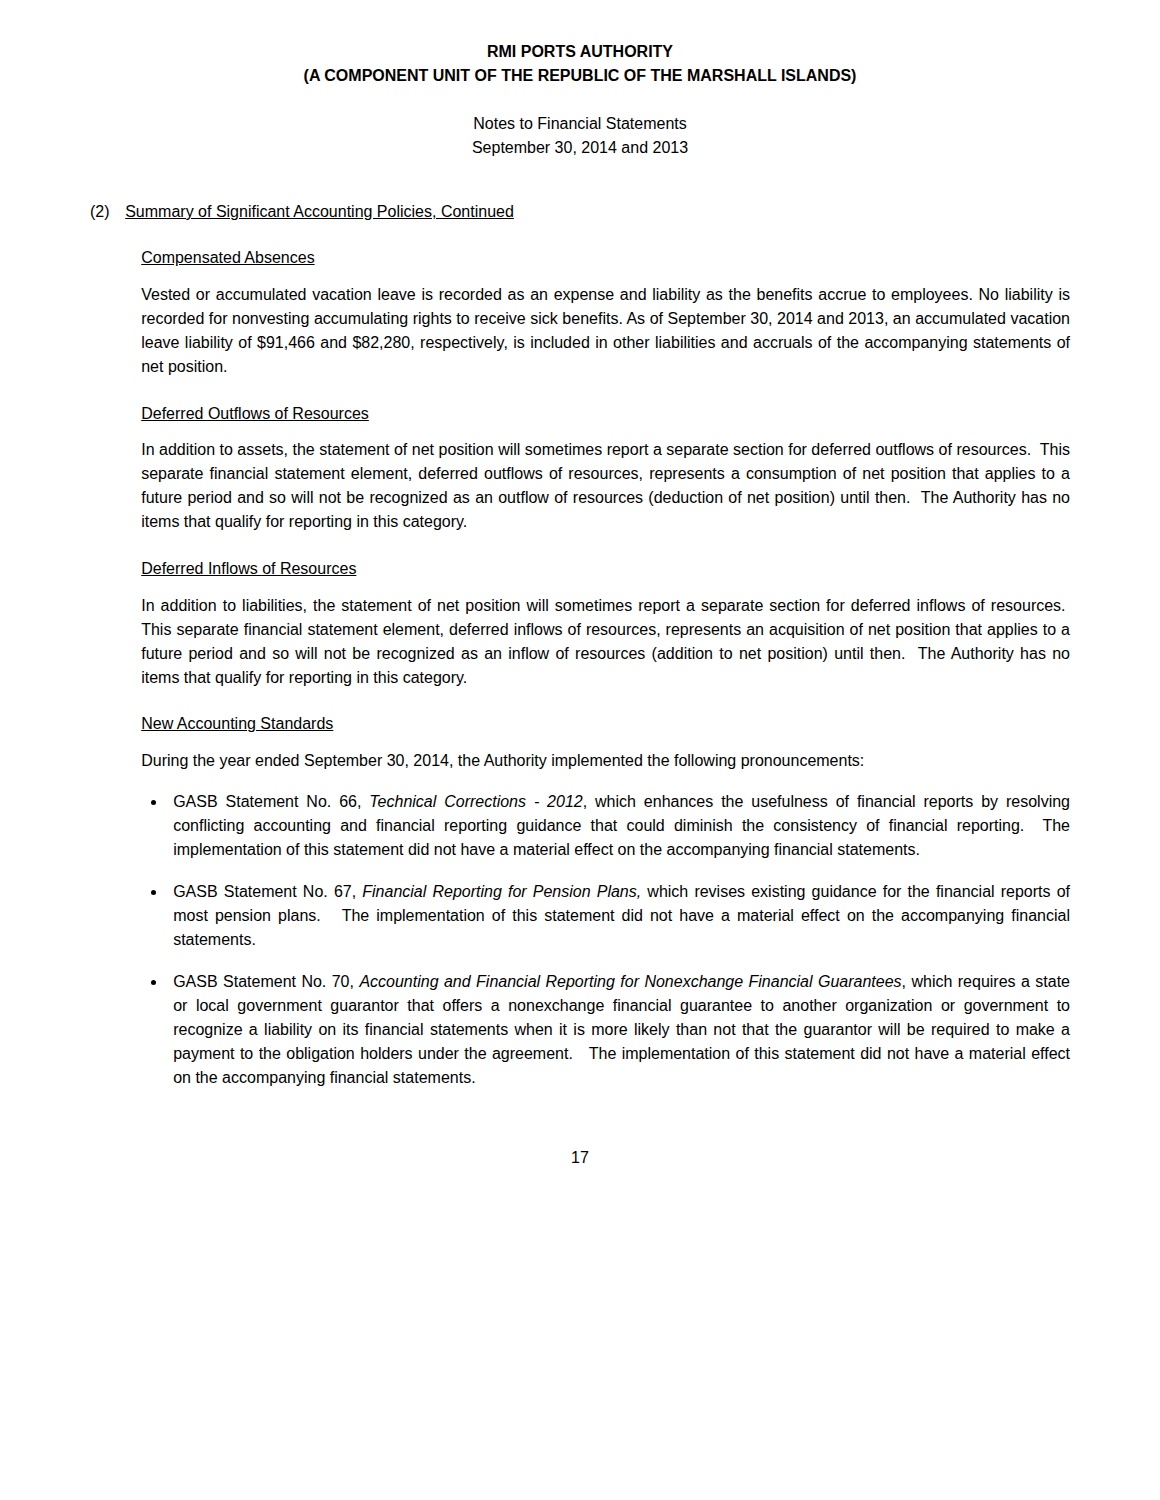RMI PORTS AUTHORITY (A COMPONENT UNIT OF THE REPUBLIC OF THE MARSHALL ISLANDS)
Notes to Financial Statements September 30, 2014 and 2013
(2) Summary of Significant Accounting Policies, Continued
Compensated Absences
Vested or accumulated vacation leave is recorded as an expense and liability as the benefits accrue to employees. No liability is recorded for nonvesting accumulating rights to receive sick benefits. As of September 30, 2014 and 2013, an accumulated vacation leave liability of $91,466 and $82,280, respectively, is included in other liabilities and accruals of the accompanying statements of net position.
Deferred Outflows of Resources
In addition to assets, the statement of net position will sometimes report a separate section for deferred outflows of resources. This separate financial statement element, deferred outflows of resources, represents a consumption of net position that applies to a future period and so will not be recognized as an outflow of resources (deduction of net position) until then. The Authority has no items that qualify for reporting in this category.
Deferred Inflows of Resources
In addition to liabilities, the statement of net position will sometimes report a separate section for deferred inflows of resources. This separate financial statement element, deferred inflows of resources, represents an acquisition of net position that applies to a future period and so will not be recognized as an inflow of resources (addition to net position) until then. The Authority has no items that qualify for reporting in this category.
New Accounting Standards
During the year ended September 30, 2014, the Authority implemented the following pronouncements:
GASB Statement No. 66, Technical Corrections - 2012, which enhances the usefulness of financial reports by resolving conflicting accounting and financial reporting guidance that could diminish the consistency of financial reporting. The implementation of this statement did not have a material effect on the accompanying financial statements.
GASB Statement No. 67, Financial Reporting for Pension Plans, which revises existing guidance for the financial reports of most pension plans. The implementation of this statement did not have a material effect on the accompanying financial statements.
GASB Statement No. 70, Accounting and Financial Reporting for Nonexchange Financial Guarantees, which requires a state or local government guarantor that offers a nonexchange financial guarantee to another organization or government to recognize a liability on its financial statements when it is more likely than not that the guarantor will be required to make a payment to the obligation holders under the agreement. The implementation of this statement did not have a material effect on the accompanying financial statements.
17